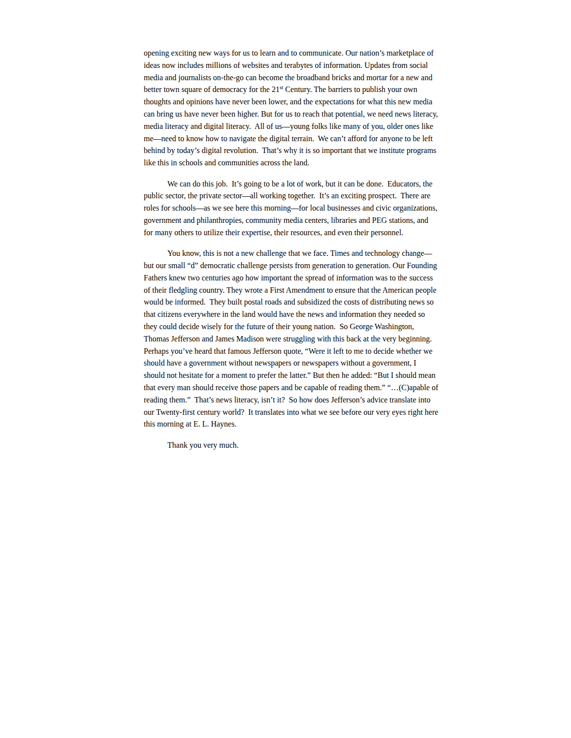opening exciting new ways for us to learn and to communicate. Our nation’s marketplace of ideas now includes millions of websites and terabytes of information. Updates from social media and journalists on-the-go can become the broadband bricks and mortar for a new and better town square of democracy for the 21st Century. The barriers to publish your own thoughts and opinions have never been lower, and the expectations for what this new media can bring us have never been higher. But for us to reach that potential, we need news literacy, media literacy and digital literacy. All of us—young folks like many of you, older ones like me—need to know how to navigate the digital terrain. We can’t afford for anyone to be left behind by today’s digital revolution. That’s why it is so important that we institute programs like this in schools and communities across the land.
We can do this job. It’s going to be a lot of work, but it can be done. Educators, the public sector, the private sector—all working together. It’s an exciting prospect. There are roles for schools—as we see here this morning—for local businesses and civic organizations, government and philanthropies, community media centers, libraries and PEG stations, and for many others to utilize their expertise, their resources, and even their personnel.
You know, this is not a new challenge that we face. Times and technology change—but our small “d” democratic challenge persists from generation to generation. Our Founding Fathers knew two centuries ago how important the spread of information was to the success of their fledgling country. They wrote a First Amendment to ensure that the American people would be informed. They built postal roads and subsidized the costs of distributing news so that citizens everywhere in the land would have the news and information they needed so they could decide wisely for the future of their young nation. So George Washington, Thomas Jefferson and James Madison were struggling with this back at the very beginning. Perhaps you’ve heard that famous Jefferson quote, “Were it left to me to decide whether we should have a government without newspapers or newspapers without a government, I should not hesitate for a moment to prefer the latter.” But then he added: “But I should mean that every man should receive those papers and be capable of reading them.” “…(C)apable of reading them.” That’s news literacy, isn’t it? So how does Jefferson’s advice translate into our Twenty-first century world? It translates into what we see before our very eyes right here this morning at E. L. Haynes.
Thank you very much.